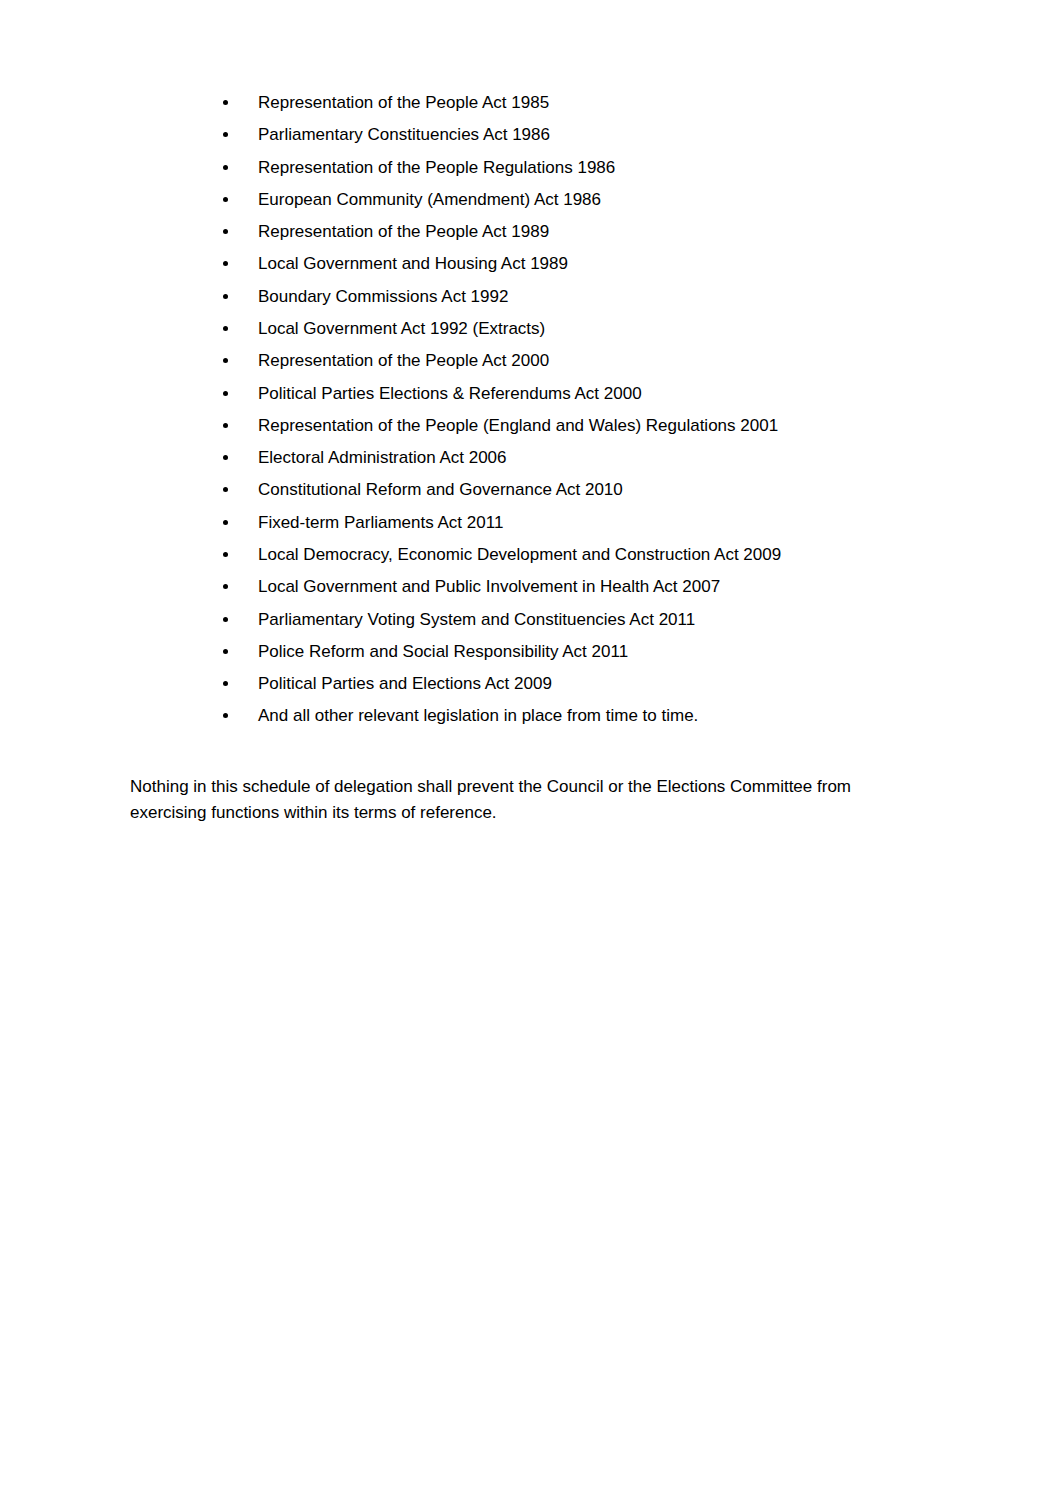Representation of the People Act 1985
Parliamentary Constituencies Act 1986
Representation of the People Regulations 1986
European Community (Amendment) Act 1986
Representation of the People Act 1989
Local Government and Housing Act 1989
Boundary Commissions Act 1992
Local Government Act 1992 (Extracts)
Representation of the People Act 2000
Political Parties Elections & Referendums Act 2000
Representation of the People (England and Wales) Regulations 2001
Electoral Administration Act 2006
Constitutional Reform and Governance Act 2010
Fixed-term Parliaments Act 2011
Local Democracy, Economic Development and Construction Act 2009
Local Government and Public Involvement in Health Act 2007
Parliamentary Voting System and Constituencies Act 2011
Police Reform and Social Responsibility Act 2011
Political Parties and Elections Act 2009
And all other relevant legislation in place from time to time.
Nothing in this schedule of delegation shall prevent the Council or the Elections Committee from exercising functions within its terms of reference.